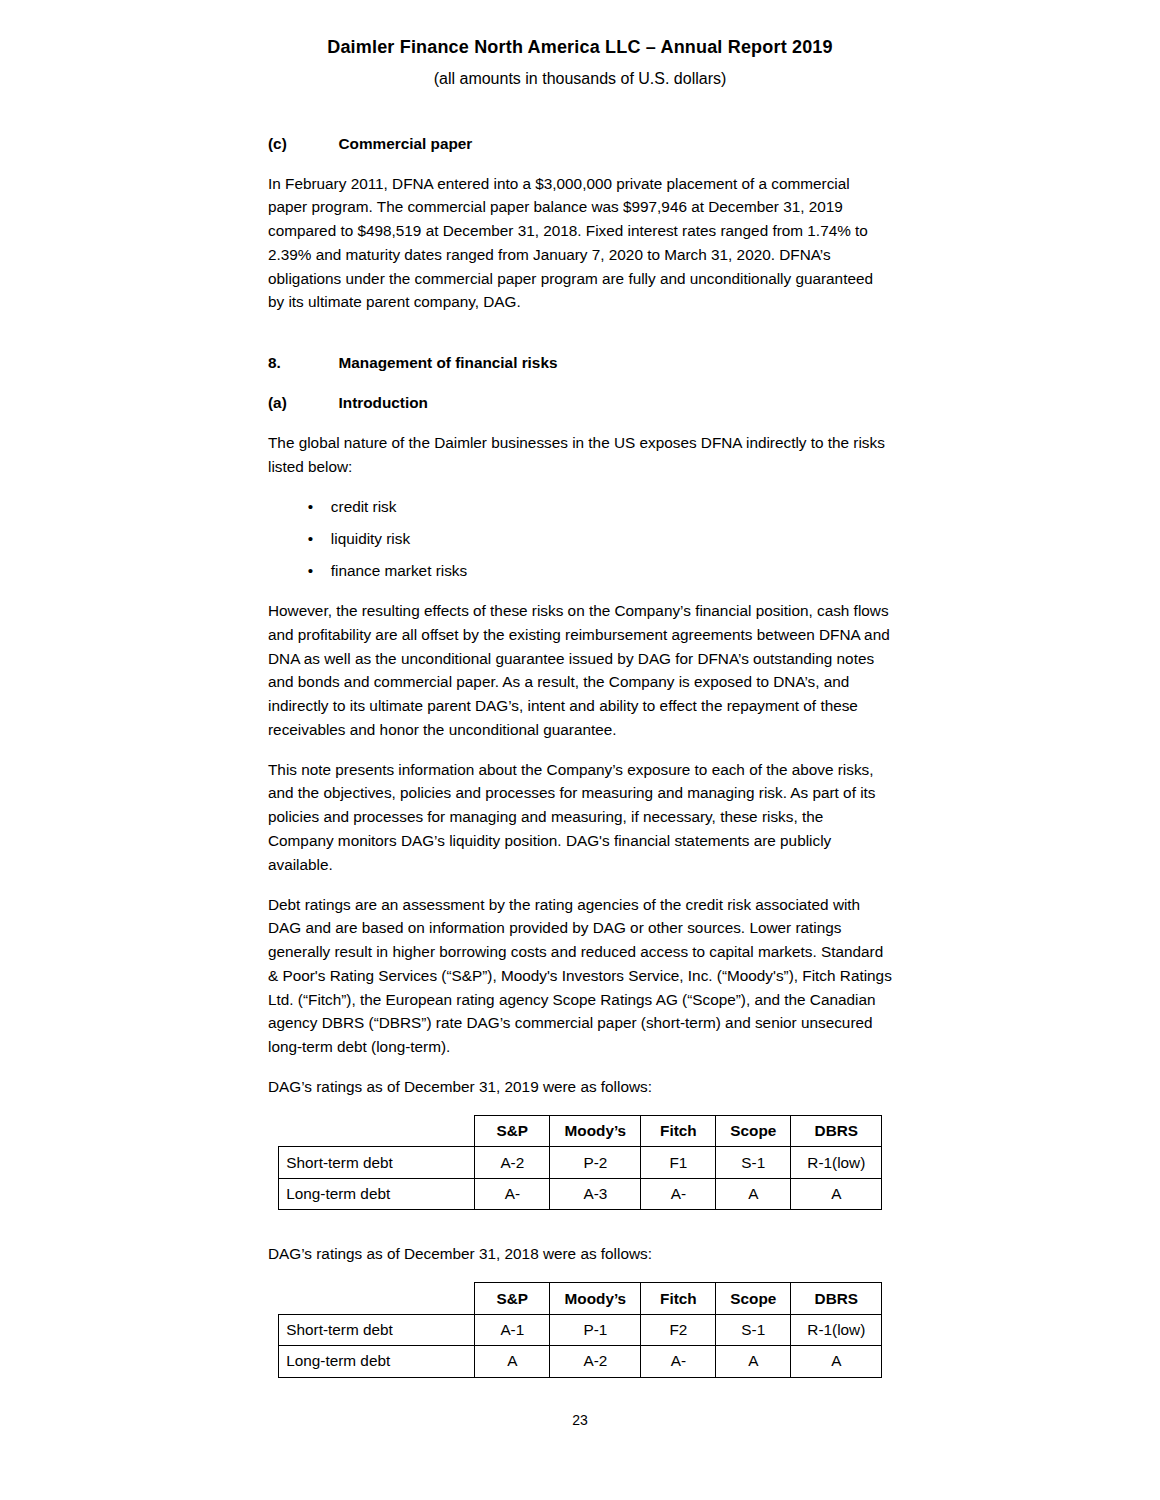Daimler Finance North America LLC – Annual Report 2019
(all amounts in thousands of U.S. dollars)
(c) Commercial paper
In February 2011, DFNA entered into a $3,000,000 private placement of a commercial paper program. The commercial paper balance was $997,946 at December 31, 2019 compared to $498,519 at December 31, 2018. Fixed interest rates ranged from 1.74% to 2.39% and maturity dates ranged from January 7, 2020 to March 31, 2020. DFNA’s obligations under the commercial paper program are fully and unconditionally guaranteed by its ultimate parent company, DAG.
8. Management of financial risks
(a) Introduction
The global nature of the Daimler businesses in the US exposes DFNA indirectly to the risks listed below:
credit risk
liquidity risk
finance market risks
However, the resulting effects of these risks on the Company’s financial position, cash flows and profitability are all offset by the existing reimbursement agreements between DFNA and DNA as well as the unconditional guarantee issued by DAG for DFNA’s outstanding notes and bonds and commercial paper. As a result, the Company is exposed to DNA’s, and indirectly to its ultimate parent DAG’s, intent and ability to effect the repayment of these receivables and honor the unconditional guarantee.
This note presents information about the Company’s exposure to each of the above risks, and the objectives, policies and processes for measuring and managing risk. As part of its policies and processes for managing and measuring, if necessary, these risks, the Company monitors DAG’s liquidity position. DAG's financial statements are publicly available.
Debt ratings are an assessment by the rating agencies of the credit risk associated with DAG and are based on information provided by DAG or other sources. Lower ratings generally result in higher borrowing costs and reduced access to capital markets. Standard & Poor's Rating Services (“S&P”), Moody's Investors Service, Inc. (“Moody's”), Fitch Ratings Ltd. (“Fitch”), the European rating agency Scope Ratings AG (“Scope”), and the Canadian agency DBRS (“DBRS”) rate DAG’s commercial paper (short-term) and senior unsecured long-term debt (long-term).
DAG’s ratings as of December 31, 2019 were as follows:
| | S&P | Moody’s | Fitch | Scope | DBRS |
| --- | --- | --- | --- | --- | --- |
| Short-term debt | A-2 | P-2 | F1 | S-1 | R-1(low) |
| Long-term debt | A- | A-3 | A- | A | A |
DAG’s ratings as of December 31, 2018 were as follows:
| | S&P | Moody’s | Fitch | Scope | DBRS |
| --- | --- | --- | --- | --- | --- |
| Short-term debt | A-1 | P-1 | F2 | S-1 | R-1(low) |
| Long-term debt | A | A-2 | A- | A | A |
23